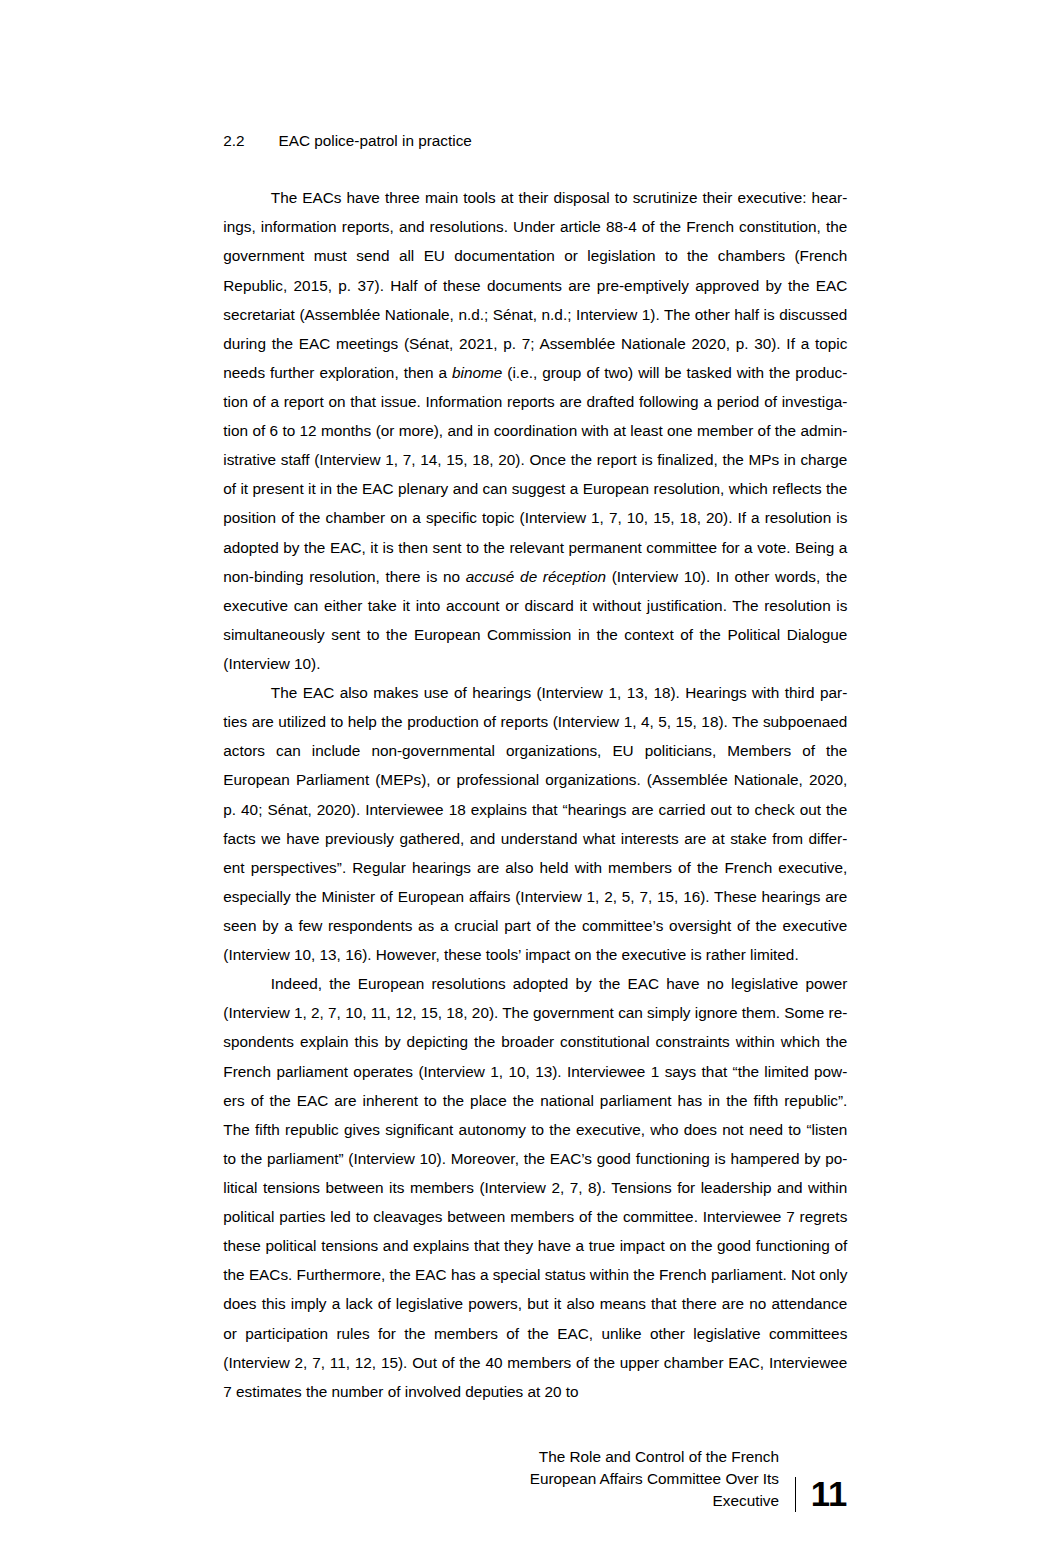2.2 EAC police-patrol in practice
The EACs have three main tools at their disposal to scrutinize their executive: hearings, information reports, and resolutions. Under article 88-4 of the French constitution, the government must send all EU documentation or legislation to the chambers (French Republic, 2015, p. 37). Half of these documents are pre-emptively approved by the EAC secretariat (Assemblée Nationale, n.d.; Sénat, n.d.; Interview 1). The other half is discussed during the EAC meetings (Sénat, 2021, p. 7; Assemblée Nationale 2020, p. 30). If a topic needs further exploration, then a binome (i.e., group of two) will be tasked with the production of a report on that issue. Information reports are drafted following a period of investigation of 6 to 12 months (or more), and in coordination with at least one member of the administrative staff (Interview 1, 7, 14, 15, 18, 20). Once the report is finalized, the MPs in charge of it present it in the EAC plenary and can suggest a European resolution, which reflects the position of the chamber on a specific topic (Interview 1, 7, 10, 15, 18, 20). If a resolution is adopted by the EAC, it is then sent to the relevant permanent committee for a vote. Being a non-binding resolution, there is no accusé de réception (Interview 10). In other words, the executive can either take it into account or discard it without justification. The resolution is simultaneously sent to the European Commission in the context of the Political Dialogue (Interview 10).
The EAC also makes use of hearings (Interview 1, 13, 18). Hearings with third parties are utilized to help the production of reports (Interview 1, 4, 5, 15, 18). The subpoenaed actors can include non-governmental organizations, EU politicians, Members of the European Parliament (MEPs), or professional organizations. (Assemblée Nationale, 2020, p. 40; Sénat, 2020). Interviewee 18 explains that “hearings are carried out to check out the facts we have previously gathered, and understand what interests are at stake from different perspectives”. Regular hearings are also held with members of the French executive, especially the Minister of European affairs (Interview 1, 2, 5, 7, 15, 16). These hearings are seen by a few respondents as a crucial part of the committee’s oversight of the executive (Interview 10, 13, 16). However, these tools’ impact on the executive is rather limited.
Indeed, the European resolutions adopted by the EAC have no legislative power (Interview 1, 2, 7, 10, 11, 12, 15, 18, 20). The government can simply ignore them. Some respondents explain this by depicting the broader constitutional constraints within which the French parliament operates (Interview 1, 10, 13). Interviewee 1 says that “the limited powers of the EAC are inherent to the place the national parliament has in the fifth republic”. The fifth republic gives significant autonomy to the executive, who does not need to “listen to the parliament” (Interview 10). Moreover, the EAC’s good functioning is hampered by political tensions between its members (Interview 2, 7, 8). Tensions for leadership and within political parties led to cleavages between members of the committee. Interviewee 7 regrets these political tensions and explains that they have a true impact on the good functioning of the EACs. Furthermore, the EAC has a special status within the French parliament. Not only does this imply a lack of legislative powers, but it also means that there are no attendance or participation rules for the members of the EAC, unlike other legislative committees (Interview 2, 7, 11, 12, 15). Out of the 40 members of the upper chamber EAC, Interviewee 7 estimates the number of involved deputies at 20 to
The Role and Control of the French
European Affairs Committee Over Its
Executive
11